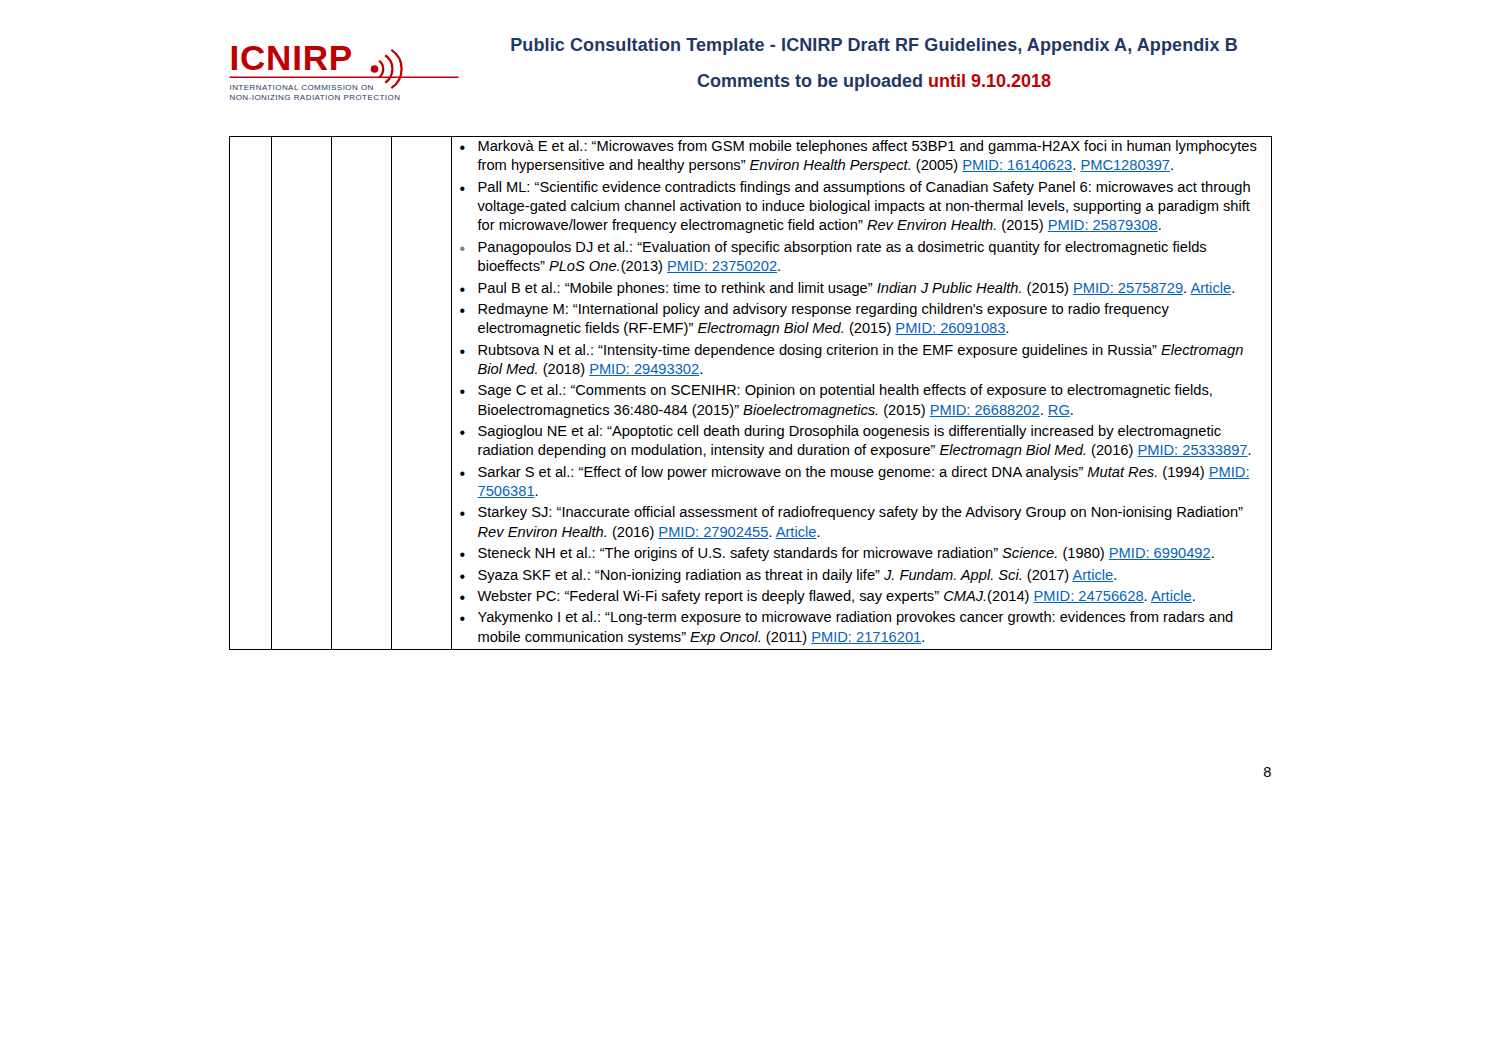ICNIRP INTERNATIONAL COMMISSION ON NON-IONIZING RADIATION PROTECTION
Public Consultation Template - ICNIRP Draft RF Guidelines, Appendix A, Appendix B
Comments to be uploaded until 9.10.2018
| | | | | Markovà E et al.: “Microwaves from GSM mobile telephones affect 53BP1 and gamma-H2AX foci in human lymphocytes from hypersensitive and healthy persons” Environ Health Perspect. (2005) PMID: 16140623 . PMC1280397 . Pall ML: “Scientific evidence contradicts findings and assumptions of Canadian Safety Panel 6: microwaves act through voltage-gated calcium channel activation to induce biological impacts at non-thermal levels, supporting a paradigm shift for microwave/lower frequency electromagnetic field action” Rev Environ Health. (2015) PMID: 25879308 . Panagopoulos DJ et al.: “Evaluation of specific absorption rate as a dosimetric quantity for electromagnetic fields bioeffects” PLoS One. (2013) PMID: 23750202 . Paul B et al.: “Mobile phones: time to rethink and limit usage” Indian J Public Health. (2015) PMID: 25758729 . Article . Redmayne M: “International policy and advisory response regarding children's exposure to radio frequency electromagnetic fields (RF-EMF)” Electromagn Biol Med. (2015) PMID: 26091083 . Rubtsova N et al.: “Intensity-time dependence dosing criterion in the EMF exposure guidelines in Russia” Electromagn Biol Med. (2018) PMID: 29493302 . Sage C et al.: “Comments on SCENIHR: Opinion on potential health effects of exposure to electromagnetic fields, Bioelectromagnetics 36:480-484 (2015)” Bioelectromagnetics. (2015) PMID: 26688202 . RG . Sagioglou NE et al: “Apoptotic cell death during Drosophila oogenesis is differentially increased by electromagnetic radiation depending on modulation, intensity and duration of exposure” Electromagn Biol Med. (2016) PMID: 25333897 . Sarkar S et al.: “Effect of low power microwave on the mouse genome: a direct DNA analysis” Mutat Res. (1994) PMID: 7506381 . Starkey SJ: “Inaccurate official assessment of radiofrequency safety by the Advisory Group on Non-ionising Radiation” Rev Environ Health. (2016) PMID: 27902455 . Article . Steneck NH et al.: “The origins of U.S. safety standards for microwave radiation” Science. (1980) PMID: 6990492 . Syaza SKF et al.: “Non-ionizing radiation as threat in daily life” J. Fundam. Appl. Sci. (2017) Article . Webster PC: “Federal Wi-Fi safety report is deeply flawed, say experts” CMAJ. (2014) PMID: 24756628 . Article . Yakymenko I et al.: “Long-term exposure to microwave radiation provokes cancer growth: evidences from radars and mobile communication systems” Exp Oncol. (2011) PMID: 21716201 . |
8